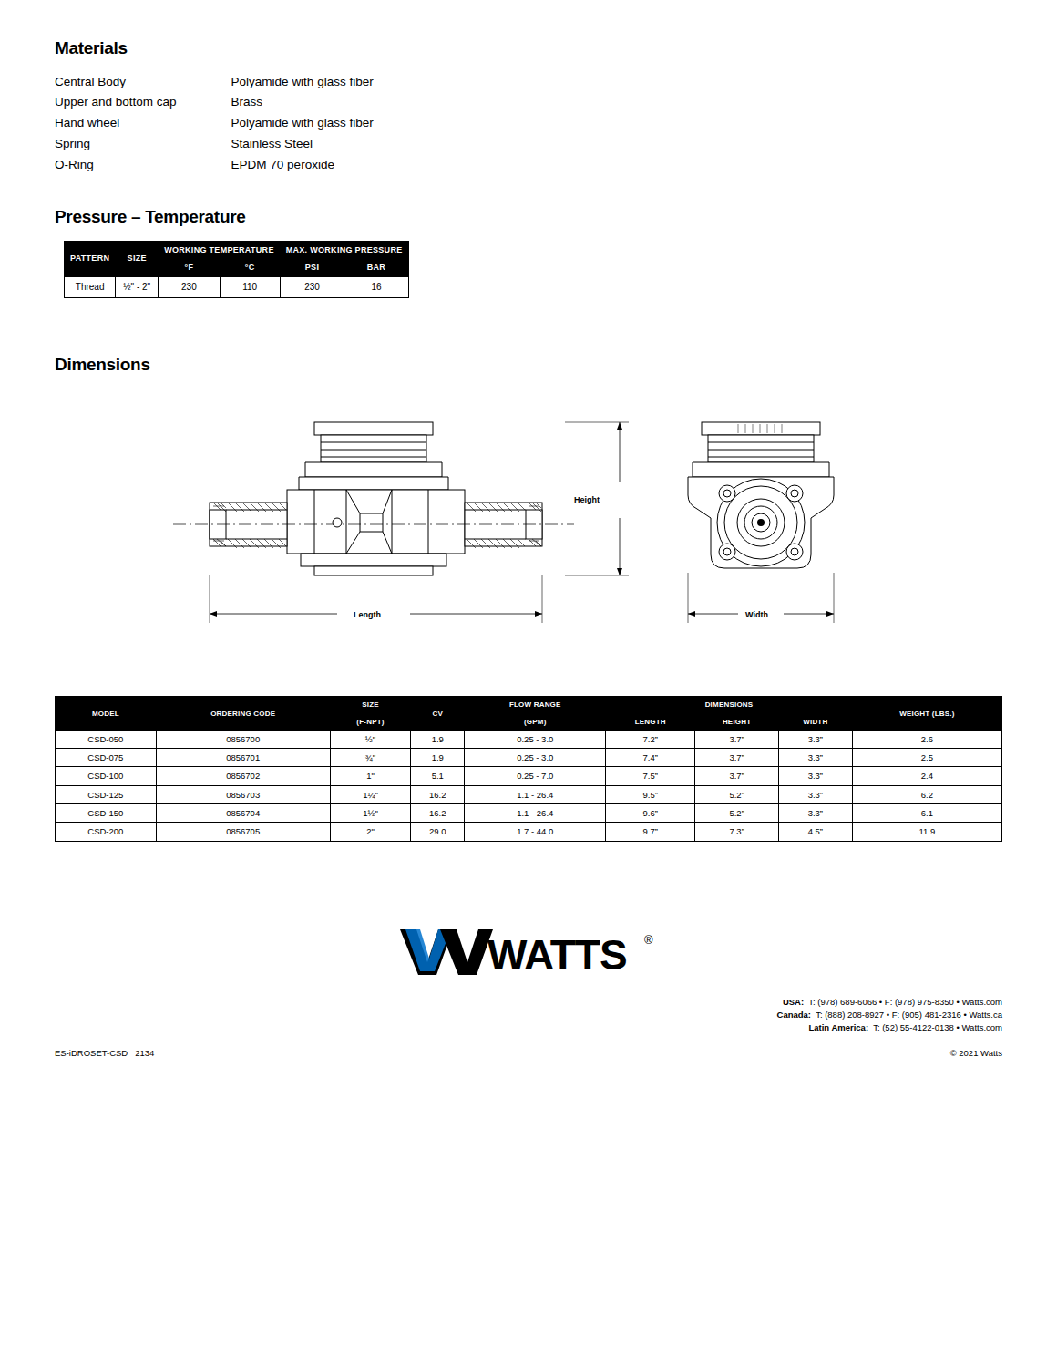Materials
| Central Body | Polyamide with glass fiber |
| Upper and bottom cap | Brass |
| Hand wheel | Polyamide with glass fiber |
| Spring | Stainless Steel |
| O-Ring | EPDM 70 peroxide |
Pressure – Temperature
| PATTERN | SIZE | WORKING TEMPERATURE | MAX. WORKING PRESSURE |
| --- | --- | --- | --- |
| °F | °C | psi | bar |
| Thread | ½" - 2" | 230 | 110 | 230 | 16 |
Dimensions
Length Height Width
| MODEL | ORDERING CODE | SIZE | CV | FLOW RANGE | DIMENSIONS | WEIGHT (LBS.) |
| --- | --- | --- | --- | --- | --- | --- |
| (F-NPT) | (GPM) | LENGTH | HEIGHT | WIDTH |
| CSD-050 | 0856700 | ½" | 1.9 | 0.25 - 3.0 | 7.2” | 3.7” | 3.3” | 2.6 |
| CSD-075 | 0856701 | ¾" | 1.9 | 0.25 - 3.0 | 7.4” | 3.7” | 3.3” | 2.5 |
| CSD-100 | 0856702 | 1" | 5.1 | 0.25 - 7.0 | 7.5” | 3.7” | 3.3” | 2.4 |
| CSD-125 | 0856703 | 1¼" | 16.2 | 1.1 - 26.4 | 9.5” | 5.2” | 3.3” | 6.2 |
| CSD-150 | 0856704 | 1½" | 16.2 | 1.1 - 26.4 | 9.6” | 5.2” | 3.3” | 6.1 |
| CSD-200 | 0856705 | 2" | 29.0 | 1.7 - 44.0 | 9.7” | 7.3” | 4.5” | 11.9 |
WATTS ®
USA: T: (978) 689-6066 • F: (978) 975-8350 • Watts.com
Canada: T: (888) 208-8927 • F: (905) 481-2316 • Watts.ca
Latin America: T: (52) 55-4122-0138 • Watts.com
ES-iDROSET-CSD 2134 © 2021 Watts